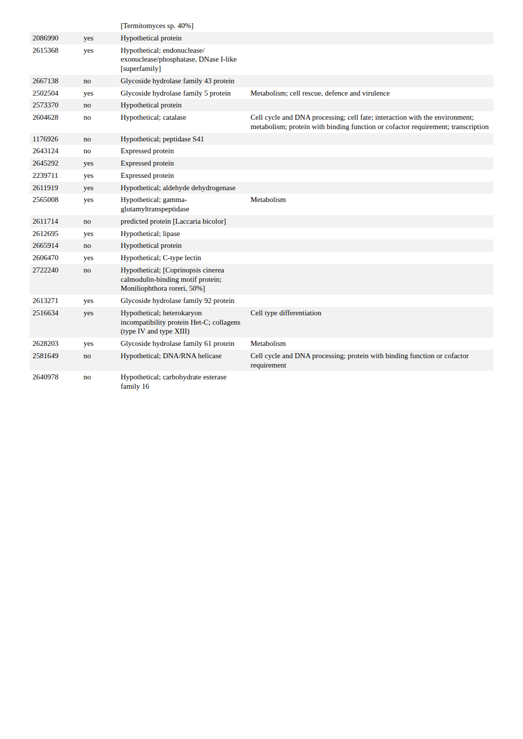| | | [Termitomyces sp. 40%] | |
| 2086990 | yes | Hypothetical protein | |
| 2615368 | yes | Hypothetical; endonuclease/ exonuclease/phosphatase, DNase I-like [superfamily] | |
| 2667138 | no | Glycoside hydrolase family 43 protein | |
| 2502504 | yes | Glycoside hydrolase family 5 protein | Metabolism; cell rescue, defence and virulence |
| 2573370 | no | Hypothetical protein | |
| 2604628 | no | Hypothetical; catalase | Cell cycle and DNA processing; cell fate; interaction with the environment; metabolism; protein with binding function or cofactor requirement; transcription |
| 1176926 | no | Hypothetical; peptidase S41 | |
| 2643124 | no | Expressed protein | |
| 2645292 | yes | Expressed protein | |
| 2239711 | yes | Expressed protein | |
| 2611919 | yes | Hypothetical; aldehyde dehydrogenase | |
| 2565008 | yes | Hypothetical; gamma-glutamyltranspeptidase | Metabolism |
| 2611714 | no | predicted protein [Laccaria bicolor] | |
| 2612695 | yes | Hypothetical; lipase | |
| 2665914 | no | Hypothetical protein | |
| 2606470 | yes | Hypothetical; C-type lectin | |
| 2722240 | no | Hypothetical; [Coprinopsis cinerea calmodulin-binding motif protein; Moniliophthora roreri, 50%] | |
| 2613271 | yes | Glycoside hydrolase family 92 protein | |
| 2516634 | yes | Hypothetical; heterokaryon incompatibility protein Het-C; collagens (type IV and type XIII) | Cell type differentiation |
| 2628203 | yes | Glycoside hydrolase family 61 protein | Metabolism |
| 2581649 | no | Hypothetical; DNA/RNA helicase | Cell cycle and DNA processing; protein with binding function or cofactor requirement |
| 2640978 | no | Hypothetical; carbohydrate esterase family 16 | |